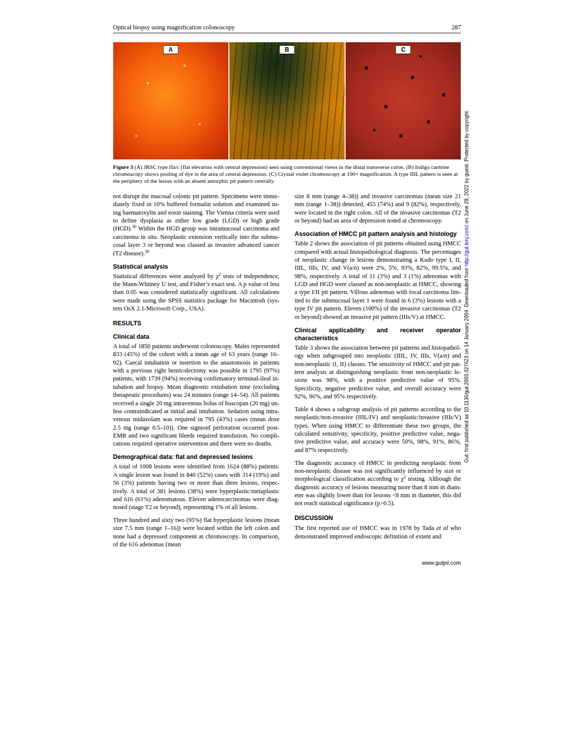Optical biopsy using magnification colonoscopy 287
A
B
C
Figure 3 (A) JRSC type IIa/c (flat elevation with central depression) seen using conventional views in the distal transverse colon. (B) Indigo carmine chromoscopy shows pooling of dye in the area of central depression. (C) Crystal violet chromoscopy at 100× magnification. A type IIIL pattern is seen at the periphery of the lesion with an absent amorphic pit pattern centrally.
not disrupt the mucosal colonic pit pattern. Specimens were immediately fixed in 10% buffered formalin solution and examined using haematoxylin and eosin staining. The Vienna criteria were used to define dysplasia as either low grade (LGD) or high grade (HGD).30 Within the HGD group was intramucosal carcinoma and carcinoma in situ. Neoplastic extension vertically into the submucosal layer 3 or beyond was classed as invasive advanced cancer (T2 disease).30
Statistical analysis
Statistical differences were analysed by χ2 tests of independence, the Mann-Whitney U test, and Fisher’s exact test. A p value of less than 0.05 was considered statistically significant. All calculations were made using the SPSS statistics package for Macintosh (system OsX 2.1-Microsoft Corp., USA).
RESULTS
Clinical data
A total of 1850 patients underwent colonoscopy. Males represented 833 (45%) of the cohort with a mean age of 63 years (range 16–92). Caecal intubation or insertion to the anastomosis in patients with a previous right hemicolectomy was possible in 1795 (97%) patients, with 1739 (94%) receiving confirmatory terminal-ileal intubation and biopsy. Mean diagnostic extubation time (excluding therapeutic procedures) was 24 minutes (range 14–54). All patients received a single 20 mg intravenous bolus of buscopan (20 mg) unless contraindicated at initial anal intubation. Sedation using intravenous midazolam was required in 795 (43%) cases (mean dose 2.5 mg (range 0.5–10)). One sigmoid perforation occurred post-EMR and two significant bleeds required transfusion. No complications required operative intervention and there were no deaths.
Demographical data: flat and depressed lesions
A total of 1008 lesions were identified from 1624 (88%) patients. A single lesion was found in 840 (52%) cases with 314 (19%) and 56 (3%) patients having two or more than three lesions, respectively. A total of 381 lesions (38%) were hyperplastic/metaplastic and 616 (61%) adenomatous. Eleven adenocarcinomas were diagnosed (stage T2 or beyond), representing 1% of all lesions.
Three hundred and sixty two (95%) flat hyperplastic lesions (mean size 7.5 mm (range 1–16)) were located within the left colon and none had a depressed component at chromoscopy. In comparison, of the 616 adenomas (mean
size 8 mm (range 4–38)) and invasive carcinomas (mean size 21 mm (range 1–38)) detected, 455 (74%) and 9 (82%), respectively, were located in the right colon. All of the invasive carcinomas (T2 or beyond) had an area of depression noted at chromoscopy.
Association of HMCC pit pattern analysis and histology
Table 2 shows the association of pit patterns obtained using HMCC compared with actual histopathological diagnosis. The percentages of neoplastic change in lesions demonstrating a Kudo type I, II, IIIL, IIIs, IV, and V(a/n) were 2%, 5%, 93%, 82%, 99.5%, and 98%, respectively. A total of 11 (3%) and 3 (1%) adenomas with LGD and HGD were classed as non-neoplastic at HMCC, showing a type I/II pit pattern. Villous adenomas with focal carcinoma limited to the submucosal layer 1 were found in 6 (3%) lesions with a type IV pit pattern. Eleven (100%) of the invasive carcinomas (T2 or beyond) showed an invasive pit pattern (IIIs/V) at HMCC.
Clinical applicability and receiver operator characteristics
Table 3 shows the association between pit patterns and histopathology when subgrouped into neoplastic (IIIL, IV, IIIs, V(a/n) and non-neoplastic (I, II) classes. The sensitivity of HMCC and pit pattern analysis at distinguishing neoplastic from non-neoplastic lesions was 98%, with a positive predictive value of 95%. Specificity, negative predictive value, and overall accuracy were 92%, 96%, and 95% respectively.
Table 4 shows a subgroup analysis of pit patterns according to the neoplastic/non-invasive (IIIL/IV) and neoplastic/invasive (IIIs/V) types. When using HMCC to differentiate these two groups, the calculated sensitivity, specificity, positive predictive value, negative predictive value, and accuracy were 50%, 98%, 91%, 86%, and 87% respectively.
The diagnostic accuracy of HMCC in predicting neoplastic from non-neoplastic disease was not significantly influenced by size or morphological classification according to χ2 testing. Although the diagnostic accuracy of lesions measuring more than 8 mm in diameter was slightly lower than for lesions <8 mm in diameter, this did not reach statistical significance (p>0.5).
DISCUSSION
The first reported use of HMCC was in 1978 by Tada et al who demonstrated improved endoscopic definition of extent and
www.gutjnl.com
Gut: first published as 10.1136/gut.2003.027623 on 14 January 2004. Downloaded from http://gut.bmj.com/ on June 29, 2022 by guest. Protected by copyright.